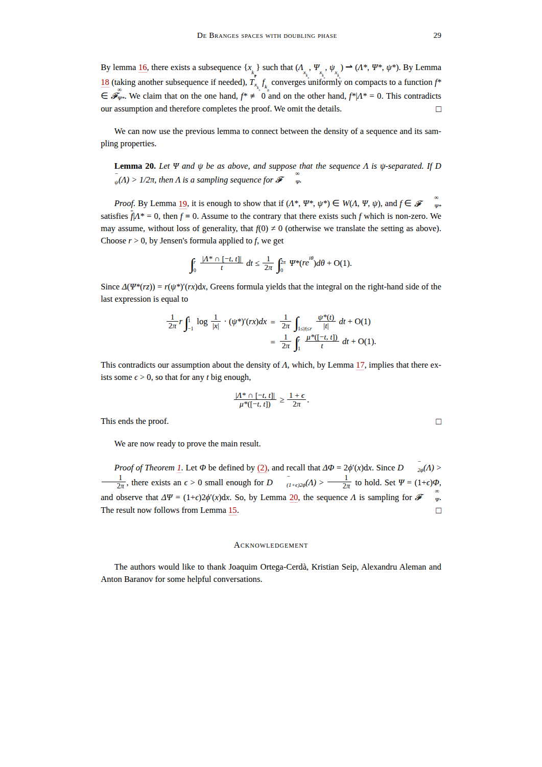De Branges spaces with doubling phase 29
By lemma 16, there exists a subsequence {xkn} such that (Λxkn, Ψxkn, ψxkn) ⇀ (Λ*, Ψ*, ψ*). By Lemma 18 (taking another subsequence if needed), Trxkn fkn converges uniformly on compacts to a function f* ∈ 𝓕∞Ψ*. We claim that on the one hand, f* ≢ 0 and on the other hand, f*|Λ* = 0. This contradicts our assumption and therefore completes the proof. We omit the details.
We can now use the previous lemma to connect between the density of a sequence and its sampling properties.
Lemma 20. Let Ψ and ψ be as above, and suppose that the sequence Λ is ψ-separated. If D−ψ(Λ) > 1/2π, then Λ is a sampling sequence for 𝓕∞Ψ.
Proof. By Lemma 19, it is enough to show that if (Λ*, Ψ*, ψ*) ∈ W(Λ, Ψ, ψ), and f ∈ 𝓕∞Ψ* satisfies f|Λ* = 0, then f ≡ 0. Assume to the contrary that there exists such f which is non-zero. We may assume, without loss of generality, that f(0) ≠ 0 (otherwise we translate the setting as above). Choose r > 0, by Jensen's formula applied to f, we get
∫r 0 |Λ* ∩ [−t, t]|t dt ≤ 12 π ∫2 π 0 Ψ*(reiθ)dθ + O(1).
Since Δ(Ψ*(rz)) = r(ψ*)′(rx)dx, Greens formula yields that the integral on the right-hand side of the last expression is equal to
| 1 2 π r ∫ 1 − 1 log 1 / x / · ( ψ* )′( rx ) dx | = | 1 2 π ∫ 1 ≤/ t /≤ r ψ* ( t ) / t / dt + O (1) |
| | = | 1 2 π ∫ r 1 μ* ([− t , t ]) t dt + O (1). |
This contradicts our assumption about the density of Λ, which, by Lemma 17, implies that there exists some ϵ > 0, so that for any t big enough,
|Λ* ∩ [−t, t]|μ*([−t, t]) ≥ 1 + ϵ 2 π.
This ends the proof.
We are now ready to prove the main result.
Proof of Theorem 1. Let Φ be defined by (2), and recall that ΔΦ = 2ϕ′(x)dx. Since D−2ϕ(Λ) > 12 π, there exists an ϵ > 0 small enough for D−(1+ϵ)2ϕ(Λ) > 12 π to hold. Set Ψ = (1+ϵ)Φ, and observe that ΔΨ = (1+ϵ)2ϕ′(x)dx. So, by Lemma 20, the sequence Λ is sampling for 𝓕∞Ψ. The result now follows from Lemma 15.
Acknowledgement
The authors would like to thank Joaquim Ortega-Cerdà, Kristian Seip, Alexandru Aleman and Anton Baranov for some helpful conversations.